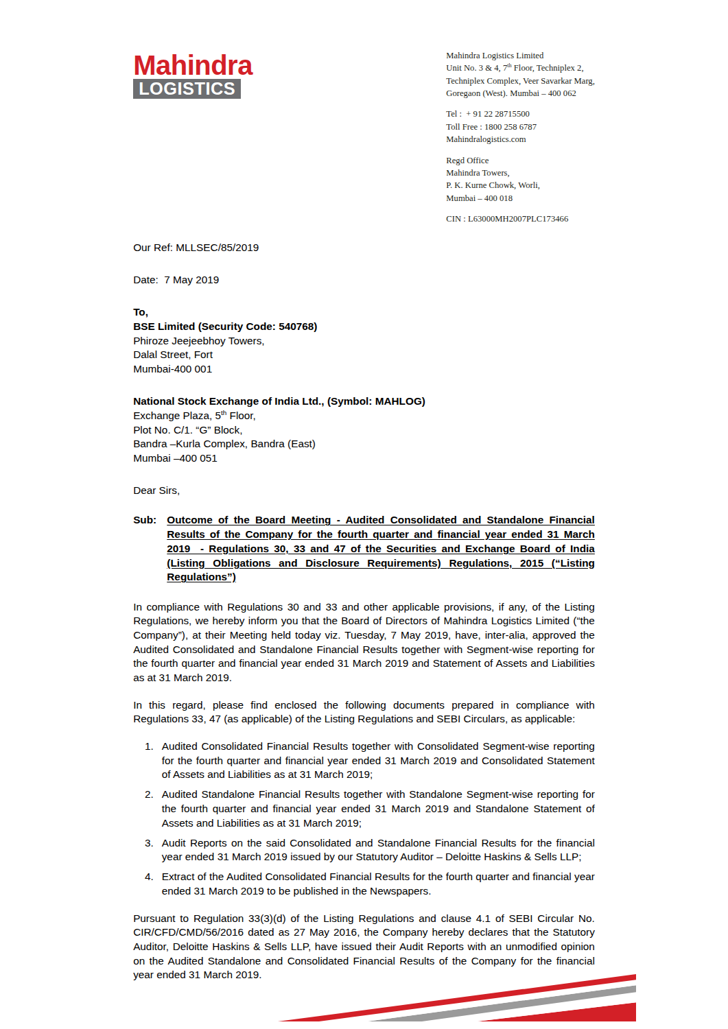Mahindra
LOGISTICS
Mahindra Logistics Limited
Unit No. 3 & 4, 7th Floor, Techniplex 2,
Techniplex Complex, Veer Savarkar Marg,
Goregaon (West). Mumbai – 400 062
Tel : + 91 22 28715500
Toll Free : 1800 258 6787
Mahindralogistics.com
Regd Office
Mahindra Towers,
P. K. Kurne Chowk, Worli,
Mumbai – 400 018
CIN : L63000MH2007PLC173466
Our Ref: MLLSEC/85/2019
Date: 7 May 2019
To,
BSE Limited (Security Code: 540768)
Phiroze Jeejeebhoy Towers,
Dalal Street, Fort
Mumbai-400 001
National Stock Exchange of India Ltd., (Symbol: MAHLOG)
Exchange Plaza, 5th Floor,
Plot No. C/1. “G” Block,
Bandra –Kurla Complex, Bandra (East)
Mumbai –400 051
Dear Sirs,
Sub:
Outcome of the Board Meeting - Audited Consolidated and Standalone Financial Results of the Company for the fourth quarter and financial year ended 31 March 2019 - Regulations 30, 33 and 47 of the Securities and Exchange Board of India (Listing Obligations and Disclosure Requirements) Regulations, 2015 (“Listing Regulations”)
In compliance with Regulations 30 and 33 and other applicable provisions, if any, of the Listing Regulations, we hereby inform you that the Board of Directors of Mahindra Logistics Limited (“the Company”), at their Meeting held today viz. Tuesday, 7 May 2019, have, inter-alia, approved the Audited Consolidated and Standalone Financial Results together with Segment-wise reporting for the fourth quarter and financial year ended 31 March 2019 and Statement of Assets and Liabilities as at 31 March 2019.
In this regard, please find enclosed the following documents prepared in compliance with Regulations 33, 47 (as applicable) of the Listing Regulations and SEBI Circulars, as applicable:
Audited Consolidated Financial Results together with Consolidated Segment-wise reporting for the fourth quarter and financial year ended 31 March 2019 and Consolidated Statement of Assets and Liabilities as at 31 March 2019;
Audited Standalone Financial Results together with Standalone Segment-wise reporting for the fourth quarter and financial year ended 31 March 2019 and Standalone Statement of Assets and Liabilities as at 31 March 2019;
Audit Reports on the said Consolidated and Standalone Financial Results for the financial year ended 31 March 2019 issued by our Statutory Auditor – Deloitte Haskins & Sells LLP;
Extract of the Audited Consolidated Financial Results for the fourth quarter and financial year ended 31 March 2019 to be published in the Newspapers.
Pursuant to Regulation 33(3)(d) of the Listing Regulations and clause 4.1 of SEBI Circular No. CIR/CFD/CMD/56/2016 dated as 27 May 2016, the Company hereby declares that the Statutory Auditor, Deloitte Haskins & Sells LLP, have issued their Audit Reports with an unmodified opinion on the Audited Standalone and Consolidated Financial Results of the Company for the financial year ended 31 March 2019.